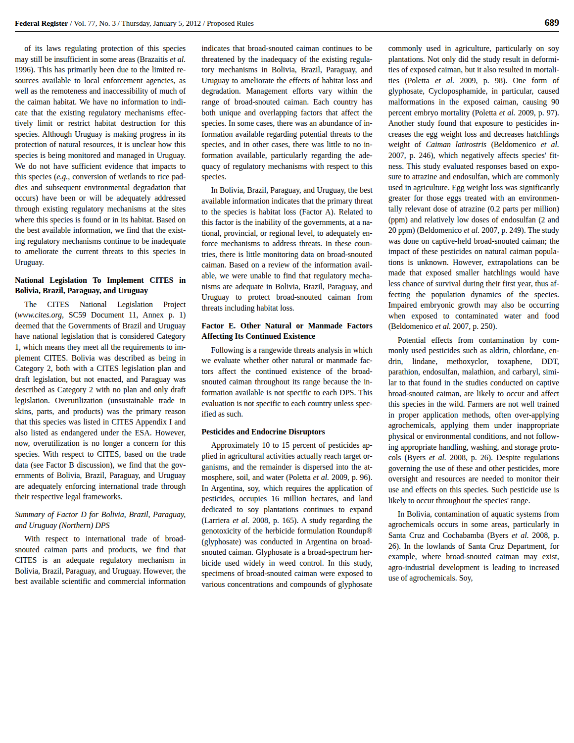Federal Register / Vol. 77, No. 3 / Thursday, January 5, 2012 / Proposed Rules
689
of its laws regulating protection of this species may still be insufficient in some areas (Brazaitis et al. 1996). This has primarily been due to the limited resources available to local enforcement agencies, as well as the remoteness and inaccessibility of much of the caiman habitat. We have no information to indicate that the existing regulatory mechanisms effectively limit or restrict habitat destruction for this species. Although Uruguay is making progress in its protection of natural resources, it is unclear how this species is being monitored and managed in Uruguay. We do not have sufficient evidence that impacts to this species (e.g., conversion of wetlands to rice paddies and subsequent environmental degradation that occurs) have been or will be adequately addressed through existing regulatory mechanisms at the sites where this species is found or in its habitat. Based on the best available information, we find that the existing regulatory mechanisms continue to be inadequate to ameliorate the current threats to this species in Uruguay.
National Legislation To Implement CITES in Bolivia, Brazil, Paraguay, and Uruguay
The CITES National Legislation Project (www.cites.org, SC59 Document 11, Annex p. 1) deemed that the Governments of Brazil and Uruguay have national legislation that is considered Category 1, which means they meet all the requirements to implement CITES. Bolivia was described as being in Category 2, both with a CITES legislation plan and draft legislation, but not enacted, and Paraguay was described as Category 2 with no plan and only draft legislation. Overutilization (unsustainable trade in skins, parts, and products) was the primary reason that this species was listed in CITES Appendix I and also listed as endangered under the ESA. However, now, overutilization is no longer a concern for this species. With respect to CITES, based on the trade data (see Factor B discussion), we find that the governments of Bolivia, Brazil, Paraguay, and Uruguay are adequately enforcing international trade through their respective legal frameworks.
Summary of Factor D for Bolivia, Brazil, Paraguay, and Uruguay (Northern) DPS
With respect to international trade of broad-snouted caiman parts and products, we find that CITES is an adequate regulatory mechanism in Bolivia, Brazil, Paraguay, and Uruguay. However, the best available scientific and commercial information indicates that broad-snouted caiman continues to be threatened by the inadequacy of the existing regulatory mechanisms in Bolivia, Brazil, Paraguay, and Uruguay to ameliorate the effects of habitat loss and degradation. Management efforts vary within the range of broad-snouted caiman. Each country has both unique and overlapping factors that affect the species. In some cases, there was an abundance of information available regarding potential threats to the species, and in other cases, there was little to no information available, particularly regarding the adequacy of regulatory mechanisms with respect to this species.
In Bolivia, Brazil, Paraguay, and Uruguay, the best available information indicates that the primary threat to the species is habitat loss (Factor A). Related to this factor is the inability of the governments, at a national, provincial, or regional level, to adequately enforce mechanisms to address threats. In these countries, there is little monitoring data on broad-snouted caiman. Based on a review of the information available, we were unable to find that regulatory mechanisms are adequate in Bolivia, Brazil, Paraguay, and Uruguay to protect broad-snouted caiman from threats including habitat loss.
Factor E. Other Natural or Manmade Factors Affecting Its Continued Existence
Following is a rangewide threats analysis in which we evaluate whether other natural or manmade factors affect the continued existence of the broad-snouted caiman throughout its range because the information available is not specific to each DPS. This evaluation is not specific to each country unless specified as such.
Pesticides and Endocrine Disruptors
Approximately 10 to 15 percent of pesticides applied in agricultural activities actually reach target organisms, and the remainder is dispersed into the atmosphere, soil, and water (Poletta et al. 2009, p. 96). In Argentina, soy, which requires the application of pesticides, occupies 16 million hectares, and land dedicated to soy plantations continues to expand (Larriera et al. 2008, p. 165). A study regarding the genotoxicity of the herbicide formulation Roundup® (glyphosate) was conducted in Argentina on broad-snouted caiman. Glyphosate is a broad-spectrum herbicide used widely in weed control. In this study, specimens of broad-snouted caiman were exposed to various concentrations and compounds of glyphosate commonly used in agriculture, particularly on soy plantations. Not only did the study result in deformities of exposed caiman, but it also resulted in mortalities (Poletta et al. 2009, p. 98). One form of glyphosate, Cycloposphamide, in particular, caused malformations in the exposed caiman, causing 90 percent embryo mortality (Poletta et al. 2009, p. 97). Another study found that exposure to pesticides increases the egg weight loss and decreases hatchlings weight of Caiman latirostris (Beldomenico et al. 2007, p. 246), which negatively affects species' fitness. This study evaluated responses based on exposure to atrazine and endosulfan, which are commonly used in agriculture. Egg weight loss was significantly greater for those eggs treated with an environmentally relevant dose of atrazine (0.2 parts per million) (ppm) and relatively low doses of endosulfan (2 and 20 ppm) (Beldomenico et al. 2007, p. 249). The study was done on captive-held broad-snouted caiman; the impact of these pesticides on natural caiman populations is unknown. However, extrapolations can be made that exposed smaller hatchlings would have less chance of survival during their first year, thus affecting the population dynamics of the species. Impaired embryonic growth may also be occurring when exposed to contaminated water and food (Beldomenico et al. 2007, p. 250).
Potential effects from contamination by commonly used pesticides such as aldrin, chlordane, endrin, lindane, methoxyclor, toxaphene, DDT, parathion, endosulfan, malathion, and carbaryl, similar to that found in the studies conducted on captive broad-snouted caiman, are likely to occur and affect this species in the wild. Farmers are not well trained in proper application methods, often over-applying agrochemicals, applying them under inappropriate physical or environmental conditions, and not following appropriate handling, washing, and storage protocols (Byers et al. 2008, p. 26). Despite regulations governing the use of these and other pesticides, more oversight and resources are needed to monitor their use and effects on this species. Such pesticide use is likely to occur throughout the species' range.
In Bolivia, contamination of aquatic systems from agrochemicals occurs in some areas, particularly in Santa Cruz and Cochabamba (Byers et al. 2008, p. 26). In the lowlands of Santa Cruz Department, for example, where broad-snouted caiman may exist, agro-industrial development is leading to increased use of agrochemicals. Soy,